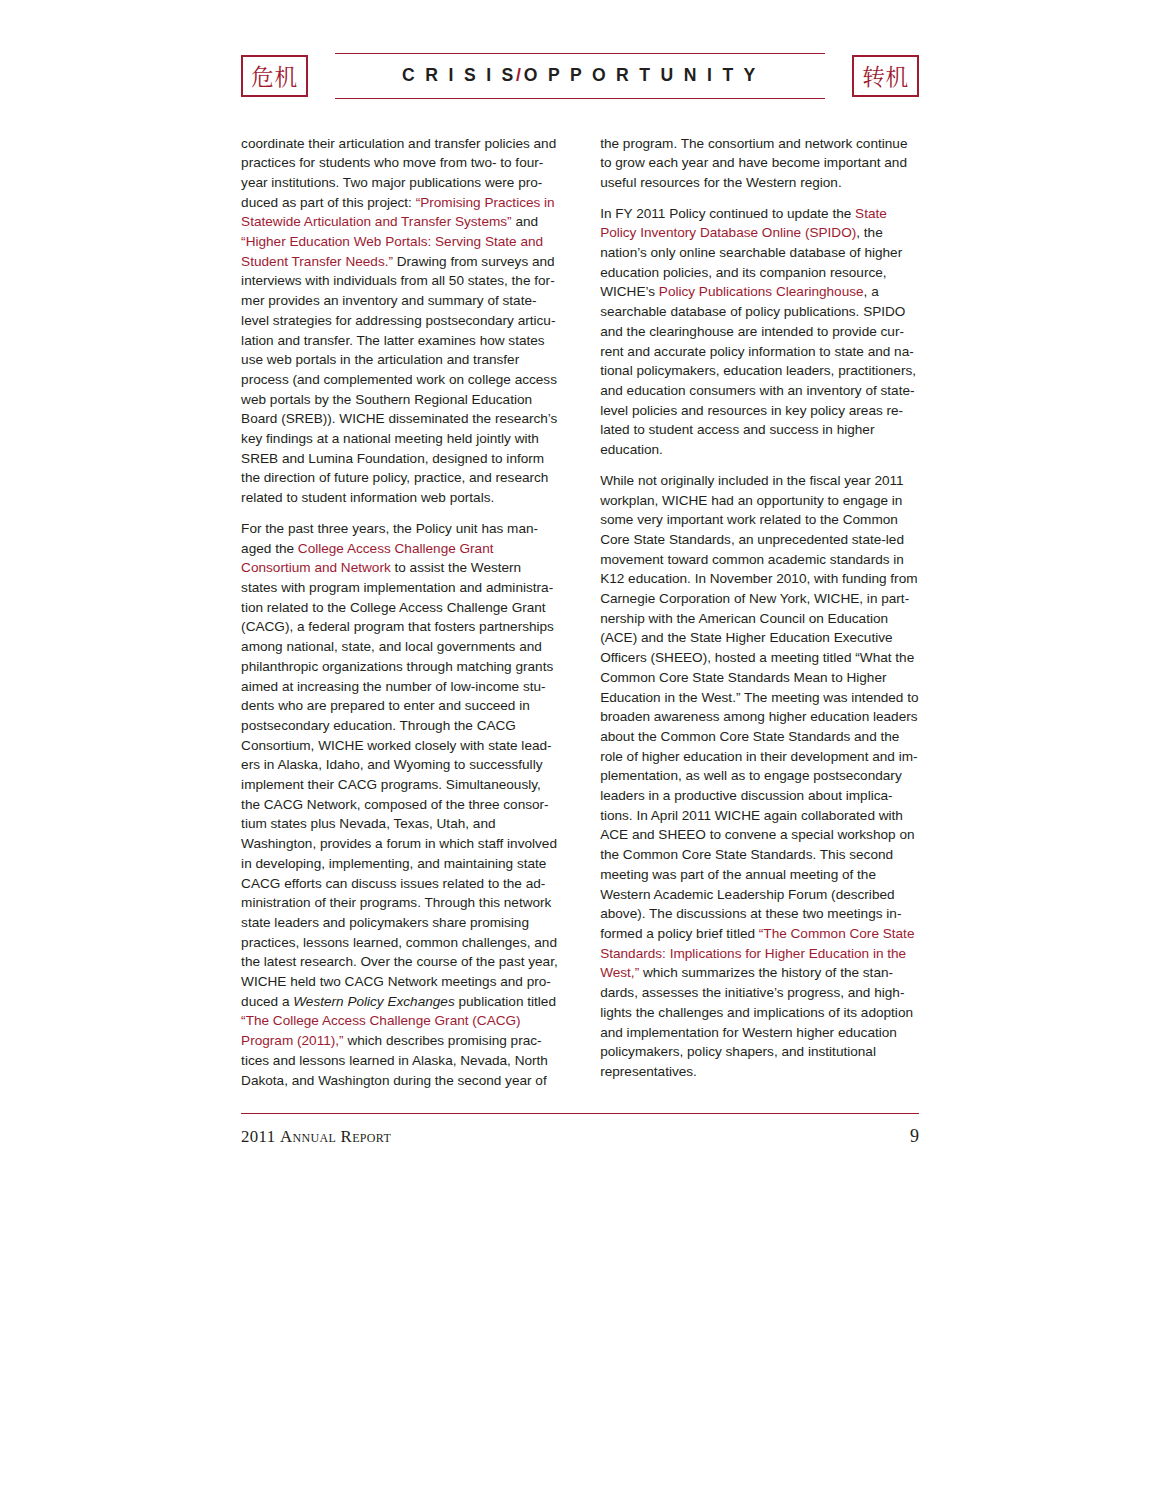危机
C R I S I S/O P P O R T U N I T Y
转机
coordinate their articulation and transfer policies and practices for students who move from two- to four-year institutions. Two major publications were produced as part of this project: “Promising Practices in Statewide Articulation and Transfer Systems” and “Higher Education Web Portals: Serving State and Student Transfer Needs.” Drawing from surveys and interviews with individuals from all 50 states, the former provides an inventory and summary of state-level strategies for addressing postsecondary articulation and transfer. The latter examines how states use web portals in the articulation and transfer process (and complemented work on college access web portals by the Southern Regional Education Board (SREB)). WICHE disseminated the research’s key findings at a national meeting held jointly with SREB and Lumina Foundation, designed to inform the direction of future policy, practice, and research related to student information web portals.
For the past three years, the Policy unit has managed the College Access Challenge Grant Consortium and Network to assist the Western states with program implementation and administration related to the College Access Challenge Grant (CACG), a federal program that fosters partnerships among national, state, and local governments and philanthropic organizations through matching grants aimed at increasing the number of low-income students who are prepared to enter and succeed in postsecondary education. Through the CACG Consortium, WICHE worked closely with state leaders in Alaska, Idaho, and Wyoming to successfully implement their CACG programs. Simultaneously, the CACG Network, composed of the three consortium states plus Nevada, Texas, Utah, and Washington, provides a forum in which staff involved in developing, implementing, and maintaining state CACG efforts can discuss issues related to the administration of their programs. Through this network state leaders and policymakers share promising practices, lessons learned, common challenges, and the latest research. Over the course of the past year, WICHE held two CACG Network meetings and produced a Western Policy Exchanges publication titled “The College Access Challenge Grant (CACG) Program (2011),” which describes promising practices and lessons learned in Alaska, Nevada, North Dakota, and Washington during the second year of the program. The consortium and network continue to grow each year and have become important and useful resources for the Western region.
In FY 2011 Policy continued to update the State Policy Inventory Database Online (SPIDO), the nation’s only online searchable database of higher education policies, and its companion resource, WICHE’s Policy Publications Clearinghouse, a searchable database of policy publications. SPIDO and the clearinghouse are intended to provide current and accurate policy information to state and national policymakers, education leaders, practitioners, and education consumers with an inventory of state-level policies and resources in key policy areas related to student access and success in higher education.
While not originally included in the fiscal year 2011 workplan, WICHE had an opportunity to engage in some very important work related to the Common Core State Standards, an unprecedented state-led movement toward common academic standards in K12 education. In November 2010, with funding from Carnegie Corporation of New York, WICHE, in partnership with the American Council on Education (ACE) and the State Higher Education Executive Officers (SHEEO), hosted a meeting titled “What the Common Core State Standards Mean to Higher Education in the West.” The meeting was intended to broaden awareness among higher education leaders about the Common Core State Standards and the role of higher education in their development and implementation, as well as to engage postsecondary leaders in a productive discussion about implications. In April 2011 WICHE again collaborated with ACE and SHEEO to convene a special workshop on the Common Core State Standards. This second meeting was part of the annual meeting of the Western Academic Leadership Forum (described above). The discussions at these two meetings informed a policy brief titled “The Common Core State Standards: Implications for Higher Education in the West,” which summarizes the history of the standards, assesses the initiative’s progress, and highlights the challenges and implications of its adoption and implementation for Western higher education policymakers, policy shapers, and institutional representatives.
2011 Annual Report
9